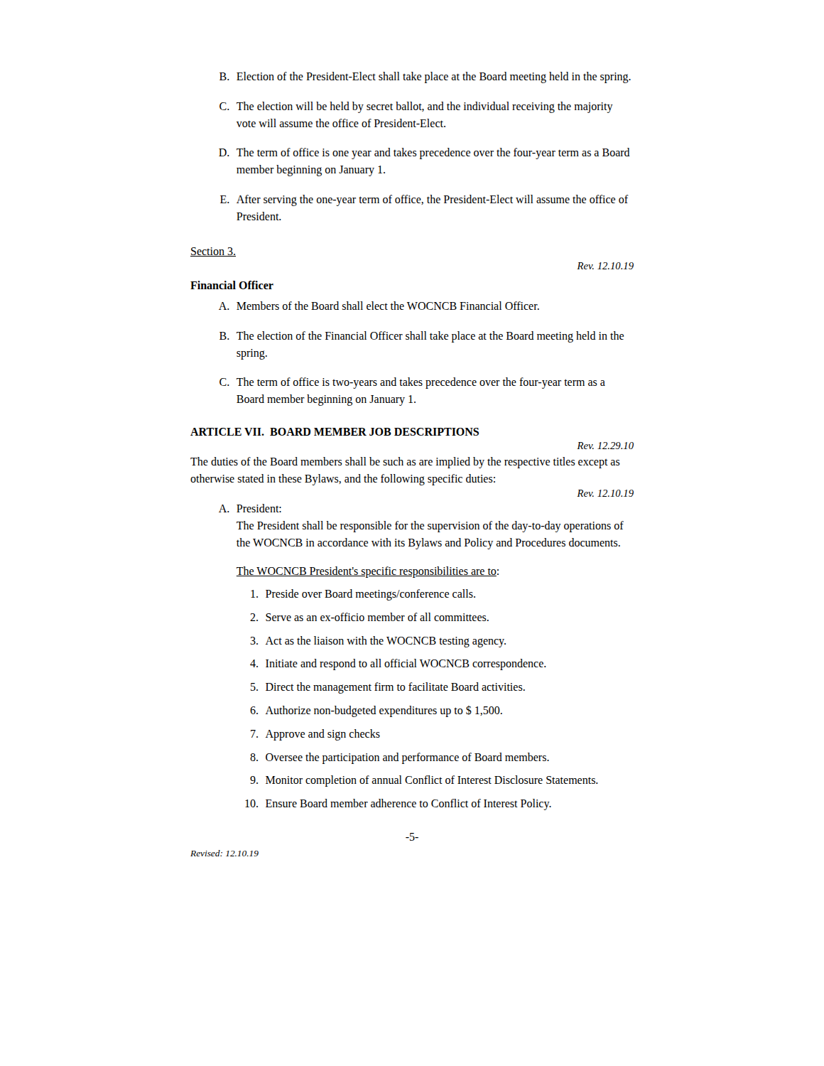Election of the President-Elect shall take place at the Board meeting held in the spring.
The election will be held by secret ballot, and the individual receiving the majority vote will assume the office of President-Elect.
The term of office is one year and takes precedence over the four-year term as a Board member beginning on January 1.
After serving the one-year term of office, the President-Elect will assume the office of President.
Section 3.
Rev. 12.10.19
Financial Officer
Members of the Board shall elect the WOCNCB Financial Officer.
The election of the Financial Officer shall take place at the Board meeting held in the spring.
The term of office is two-years and takes precedence over the four-year term as a Board member beginning on January 1.
ARTICLE VII. BOARD MEMBER JOB DESCRIPTIONS
Rev. 12.29.10
The duties of the Board members shall be such as are implied by the respective titles except as otherwise stated in these Bylaws, and the following specific duties:
Rev. 12.10.19
President:
The President shall be responsible for the supervision of the day-to-day operations of the WOCNCB in accordance with its Bylaws and Policy and Procedures documents.
The WOCNCB President's specific responsibilities are to:
Preside over Board meetings/conference calls.
Serve as an ex-officio member of all committees.
Act as the liaison with the WOCNCB testing agency.
Initiate and respond to all official WOCNCB correspondence.
Direct the management firm to facilitate Board activities.
Authorize non-budgeted expenditures up to $ 1,500.
Approve and sign checks
Oversee the participation and performance of Board members.
Monitor completion of annual Conflict of Interest Disclosure Statements.
Ensure Board member adherence to Conflict of Interest Policy.
-5-
Revised: 12.10.19